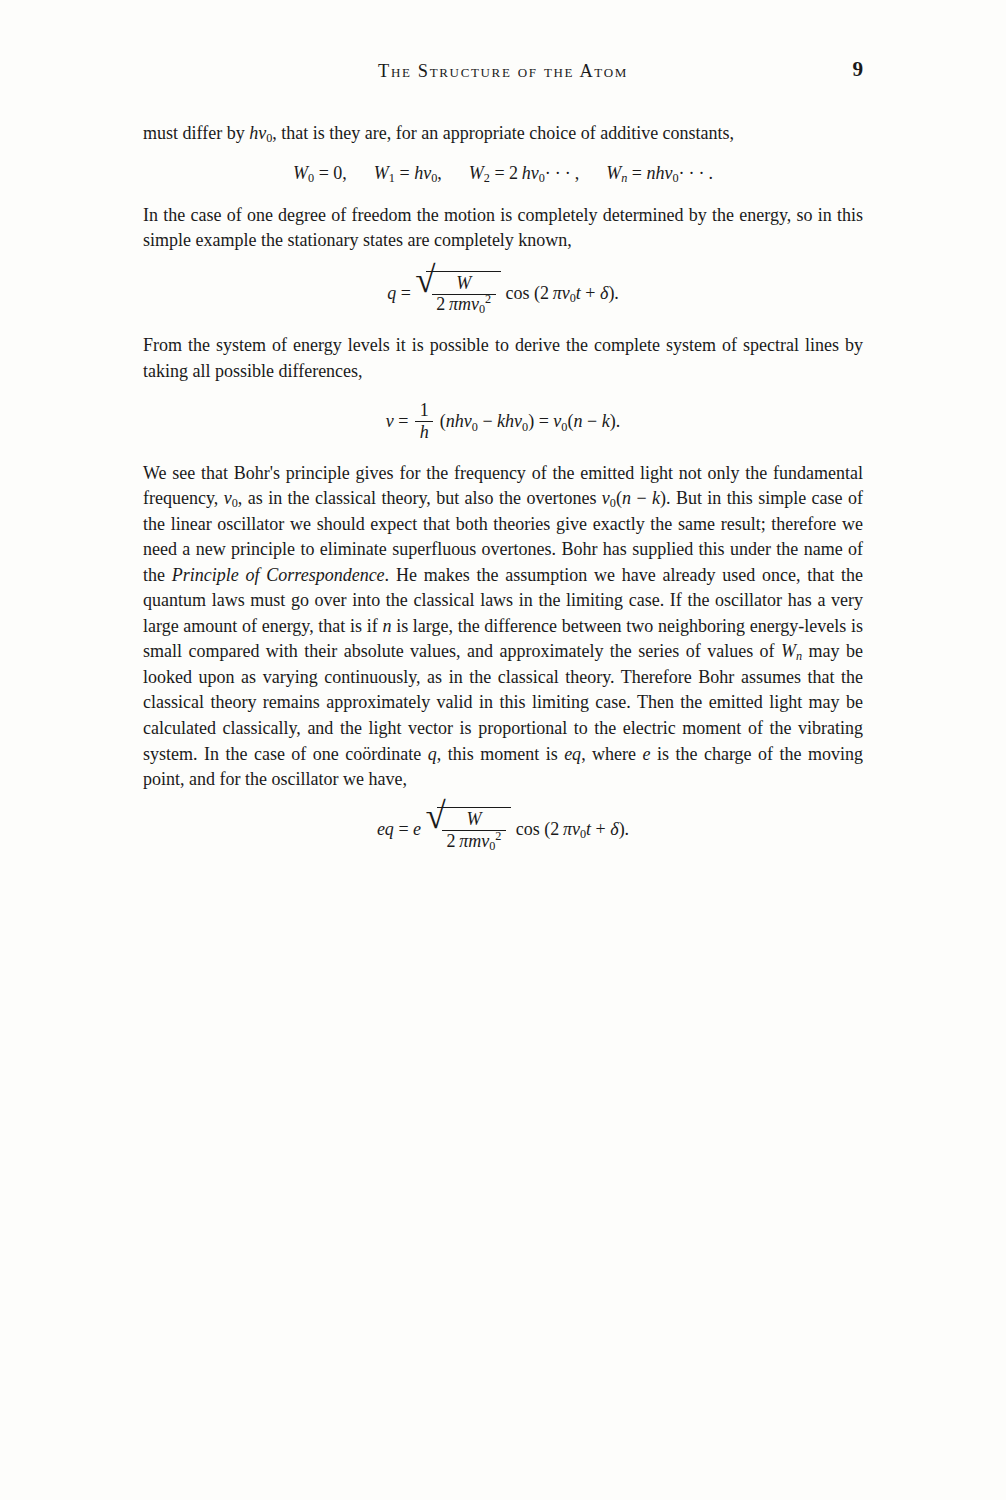The Structure of the Atom 9
must differ by hν0, that is they are, for an appropriate choice of additive constants,
W0 = 0, W1 = hν0, W2 = 2 hν0···, Wn = nhν0···.
In the case of one degree of freedom the motion is completely determined by the energy, so in this simple example the stationary states are completely known,
q = W 2 πmν02 cos (2 πν0t + δ).
From the system of energy levels it is possible to derive the complete system of spectral lines by taking all possible differences,
ν = 1 h (nhν0 − khν0) = ν0(n − k).
We see that Bohr's principle gives for the frequency of the emitted light not only the fundamental frequency, ν0, as in the classical theory, but also the overtones ν0(n − k). But in this simple case of the linear oscillator we should expect that both theories give exactly the same result; therefore we need a new principle to eliminate superfluous overtones. Bohr has supplied this under the name of the Principle of Correspondence. He makes the assumption we have already used once, that the quantum laws must go over into the classical laws in the limiting case. If the oscillator has a very large amount of energy, that is if n is large, the difference between two neighboring energy-levels is small compared with their absolute values, and approximately the series of values of Wn may be looked upon as varying continuously, as in the classical theory. Therefore Bohr assumes that the classical theory remains approximately valid in this limiting case. Then the emitted light may be calculated classically, and the light vector is proportional to the electric moment of the vibrating system. In the case of one coördinate q, this moment is eq, where e is the charge of the moving point, and for the oscillator we have,
eq = e W 2 πmν02 cos (2 πν0t + δ).